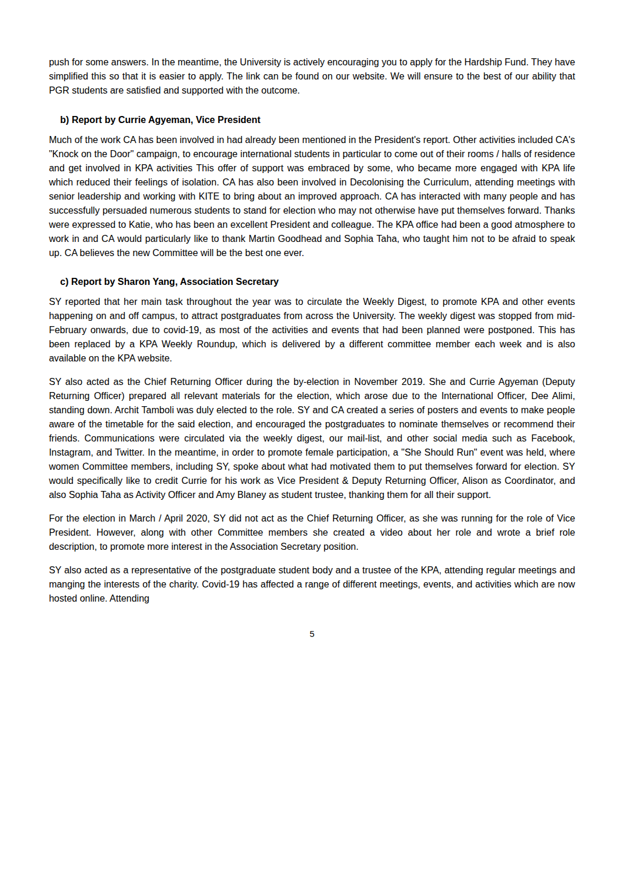push for some answers. In the meantime, the University is actively encouraging you to apply for the Hardship Fund. They have simplified this so that it is easier to apply. The link can be found on our website. We will ensure to the best of our ability that PGR students are satisfied and supported with the outcome.
b) Report by Currie Agyeman, Vice President
Much of the work CA has been involved in had already been mentioned in the President's report. Other activities included CA's "Knock on the Door" campaign, to encourage international students in particular to come out of their rooms / halls of residence and get involved in KPA activities This offer of support was embraced by some, who became more engaged with KPA life which reduced their feelings of isolation. CA has also been involved in Decolonising the Curriculum, attending meetings with senior leadership and working with KITE to bring about an improved approach. CA has interacted with many people and has successfully persuaded numerous students to stand for election who may not otherwise have put themselves forward. Thanks were expressed to Katie, who has been an excellent President and colleague. The KPA office had been a good atmosphere to work in and CA would particularly like to thank Martin Goodhead and Sophia Taha, who taught him not to be afraid to speak up. CA believes the new Committee will be the best one ever.
c) Report by Sharon Yang, Association Secretary
SY reported that her main task throughout the year was to circulate the Weekly Digest, to promote KPA and other events happening on and off campus, to attract postgraduates from across the University. The weekly digest was stopped from mid-February onwards, due to covid-19, as most of the activities and events that had been planned were postponed. This has been replaced by a KPA Weekly Roundup, which is delivered by a different committee member each week and is also available on the KPA website.
SY also acted as the Chief Returning Officer during the by-election in November 2019. She and Currie Agyeman (Deputy Returning Officer) prepared all relevant materials for the election, which arose due to the International Officer, Dee Alimi, standing down. Archit Tamboli was duly elected to the role. SY and CA created a series of posters and events to make people aware of the timetable for the said election, and encouraged the postgraduates to nominate themselves or recommend their friends. Communications were circulated via the weekly digest, our mail-list, and other social media such as Facebook, Instagram, and Twitter. In the meantime, in order to promote female participation, a "She Should Run" event was held, where women Committee members, including SY, spoke about what had motivated them to put themselves forward for election. SY would specifically like to credit Currie for his work as Vice President & Deputy Returning Officer, Alison as Coordinator, and also Sophia Taha as Activity Officer and Amy Blaney as student trustee, thanking them for all their support.
For the election in March / April 2020, SY did not act as the Chief Returning Officer, as she was running for the role of Vice President. However, along with other Committee members she created a video about her role and wrote a brief role description, to promote more interest in the Association Secretary position.
SY also acted as a representative of the postgraduate student body and a trustee of the KPA, attending regular meetings and manging the interests of the charity. Covid-19 has affected a range of different meetings, events, and activities which are now hosted online. Attending
5